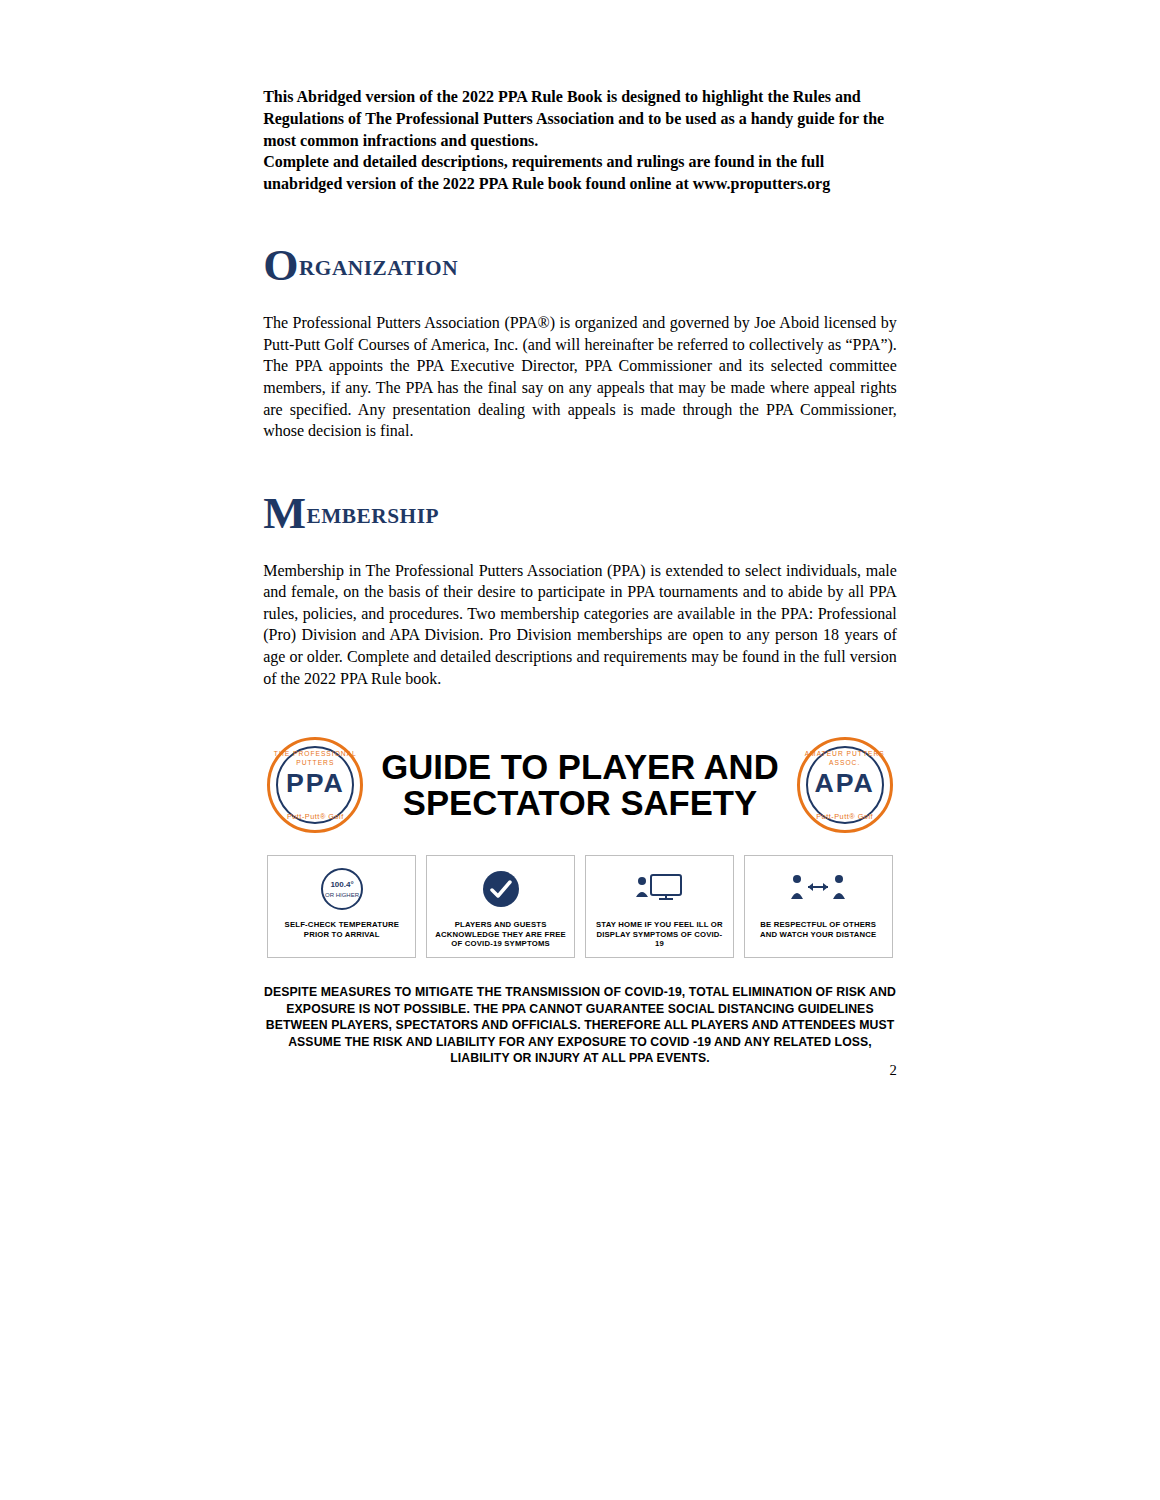This Abridged version of the 2022 PPA Rule Book is designed to highlight the Rules and Regulations of The Professional Putters Association and to be used as a handy guide for the most common infractions and questions.
Complete and detailed descriptions, requirements and rulings are found in the full unabridged version of the 2022 PPA Rule book found online at www.proputters.org
Organization
The Professional Putters Association (PPA®) is organized and governed by Joe Aboid licensed by Putt-Putt Golf Courses of America, Inc. (and will hereinafter be referred to collectively as “PPA”). The PPA appoints the PPA Executive Director, PPA Commissioner and its selected committee members, if any. The PPA has the final say on any appeals that may be made where appeal rights are specified. Any presentation dealing with appeals is made through the PPA Commissioner, whose decision is final.
Membership
Membership in The Professional Putters Association (PPA) is extended to select individuals, male and female, on the basis of their desire to participate in PPA tournaments and to abide by all PPA rules, policies, and procedures. Two membership categories are available in the PPA: Professional (Pro) Division and APA Division. Pro Division memberships are open to any person 18 years of age or older. Complete and detailed descriptions and requirements may be found in the full version of the 2022 PPA Rule book.
THE PROFESSIONAL PUTTERS
PPA
Putt-Putt® Golf
GUIDE TO PLAYER AND
SPECTATOR SAFETY
AMATEUR PUTTERS ASSOC.
APA
Putt-Putt® Golf
100.4° OR HIGHER
SELF-CHECK TEMPERATURE PRIOR TO ARRIVAL
PLAYERS AND GUESTS ACKNOWLEDGE THEY ARE FREE OF COVID-19 SYMPTOMS
STAY HOME IF YOU FEEL ILL OR DISPLAY SYMPTOMS OF COVID-19
BE RESPECTFUL OF OTHERS AND WATCH YOUR DISTANCE
DESPITE MEASURES TO MITIGATE THE TRANSMISSION OF COVID-19, TOTAL ELIMINATION OF RISK AND EXPOSURE IS NOT POSSIBLE. THE PPA CANNOT GUARANTEE SOCIAL DISTANCING GUIDELINES BETWEEN PLAYERS, SPECTATORS AND OFFICIALS. THEREFORE ALL PLAYERS AND ATTENDEES MUST ASSUME THE RISK AND LIABILITY FOR ANY EXPOSURE TO COVID -19 AND ANY RELATED LOSS, LIABILITY OR INJURY AT ALL PPA EVENTS.
2